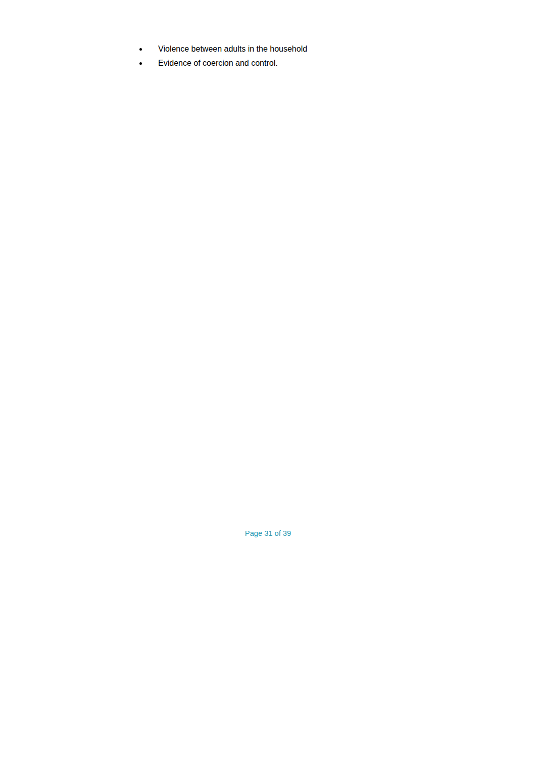Violence between adults in the household
Evidence of coercion and control.
Page 31 of 39